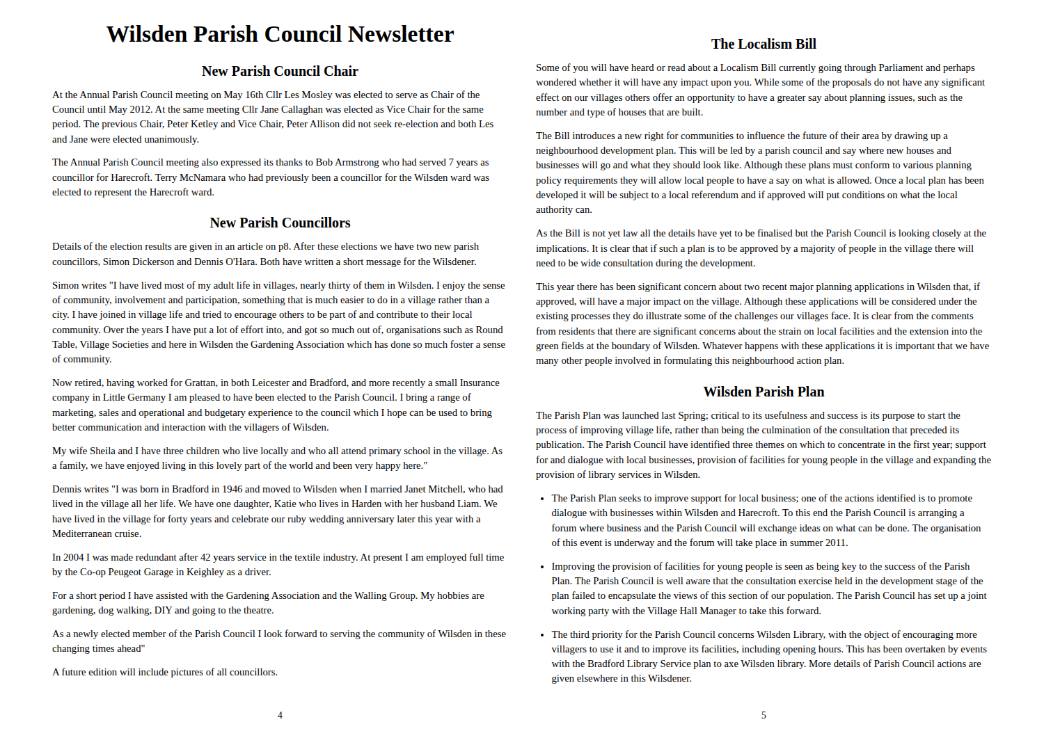Wilsden Parish Council Newsletter
New Parish Council Chair
At the Annual Parish Council meeting on May 16th Cllr Les Mosley was elected to serve as Chair of the Council until May 2012. At the same meeting Cllr Jane Callaghan was elected as Vice Chair for the same period. The previous Chair, Peter Ketley and Vice Chair, Peter Allison did not seek re-election and both Les and Jane were elected unanimously.
The Annual Parish Council meeting also expressed its thanks to Bob Armstrong who had served 7 years as councillor for Harecroft. Terry McNamara who had previously been a councillor for the Wilsden ward was elected to represent the Harecroft ward.
New Parish Councillors
Details of the election results are given in an article on p8. After these elections we have two new parish councillors, Simon Dickerson and Dennis O'Hara. Both have written a short message for the Wilsdener.
Simon writes "I have lived most of my adult life in villages, nearly thirty of them in Wilsden. I enjoy the sense of community, involvement and participation, something that is much easier to do in a village rather than a city. I have joined in village life and tried to encourage others to be part of and contribute to their local community. Over the years I have put a lot of effort into, and got so much out of, organisations such as Round Table, Village Societies and here in Wilsden the Gardening Association which has done so much foster a sense of community.
Now retired, having worked for Grattan, in both Leicester and Bradford, and more recently a small Insurance company in Little Germany I am pleased to have been elected to the Parish Council. I bring a range of marketing, sales and operational and budgetary experience to the council which I hope can be used to bring better communication and interaction with the villagers of Wilsden.
My wife Sheila and I have three children who live locally and who all attend primary school in the village. As a family, we have enjoyed living in this lovely part of the world and been very happy here."
Dennis writes "I was born in Bradford in 1946 and moved to Wilsden when I married Janet Mitchell, who had lived in the village all her life. We have one daughter, Katie who lives in Harden with her husband Liam. We have lived in the village for forty years and celebrate our ruby wedding anniversary later this year with a Mediterranean cruise.
In 2004 I was made redundant after 42 years service in the textile industry. At present I am employed full time by the Co-op Peugeot Garage in Keighley as a driver.
For a short period I have assisted with the Gardening Association and the Walling Group. My hobbies are gardening, dog walking, DIY and going to the theatre.
As a newly elected member of the Parish Council I look forward to serving the community of Wilsden in these changing times ahead"
A future edition will include pictures of all councillors.
4
The Localism Bill
Some of you will have heard or read about a Localism Bill currently going through Parliament and perhaps wondered whether it will have any impact upon you. While some of the proposals do not have any significant effect on our villages others offer an opportunity to have a greater say about planning issues, such as the number and type of houses that are built.
The Bill introduces a new right for communities to influence the future of their area by drawing up a neighbourhood development plan. This will be led by a parish council and say where new houses and businesses will go and what they should look like. Although these plans must conform to various planning policy requirements they will allow local people to have a say on what is allowed. Once a local plan has been developed it will be subject to a local referendum and if approved will put conditions on what the local authority can.
As the Bill is not yet law all the details have yet to be finalised but the Parish Council is looking closely at the implications. It is clear that if such a plan is to be approved by a majority of people in the village there will need to be wide consultation during the development.
This year there has been significant concern about two recent major planning applications in Wilsden that, if approved, will have a major impact on the village. Although these applications will be considered under the existing processes they do illustrate some of the challenges our villages face. It is clear from the comments from residents that there are significant concerns about the strain on local facilities and the extension into the green fields at the boundary of Wilsden. Whatever happens with these applications it is important that we have many other people involved in formulating this neighbourhood action plan.
Wilsden Parish Plan
The Parish Plan was launched last Spring; critical to its usefulness and success is its purpose to start the process of improving village life, rather than being the culmination of the consultation that preceded its publication. The Parish Council have identified three themes on which to concentrate in the first year; support for and dialogue with local businesses, provision of facilities for young people in the village and expanding the provision of library services in Wilsden.
The Parish Plan seeks to improve support for local business; one of the actions identified is to promote dialogue with businesses within Wilsden and Harecroft. To this end the Parish Council is arranging a forum where business and the Parish Council will exchange ideas on what can be done. The organisation of this event is underway and the forum will take place in summer 2011.
Improving the provision of facilities for young people is seen as being key to the success of the Parish Plan. The Parish Council is well aware that the consultation exercise held in the development stage of the plan failed to encapsulate the views of this section of our population. The Parish Council has set up a joint working party with the Village Hall Manager to take this forward.
The third priority for the Parish Council concerns Wilsden Library, with the object of encouraging more villagers to use it and to improve its facilities, including opening hours. This has been overtaken by events with the Bradford Library Service plan to axe Wilsden library. More details of Parish Council actions are given elsewhere in this Wilsdener.
5